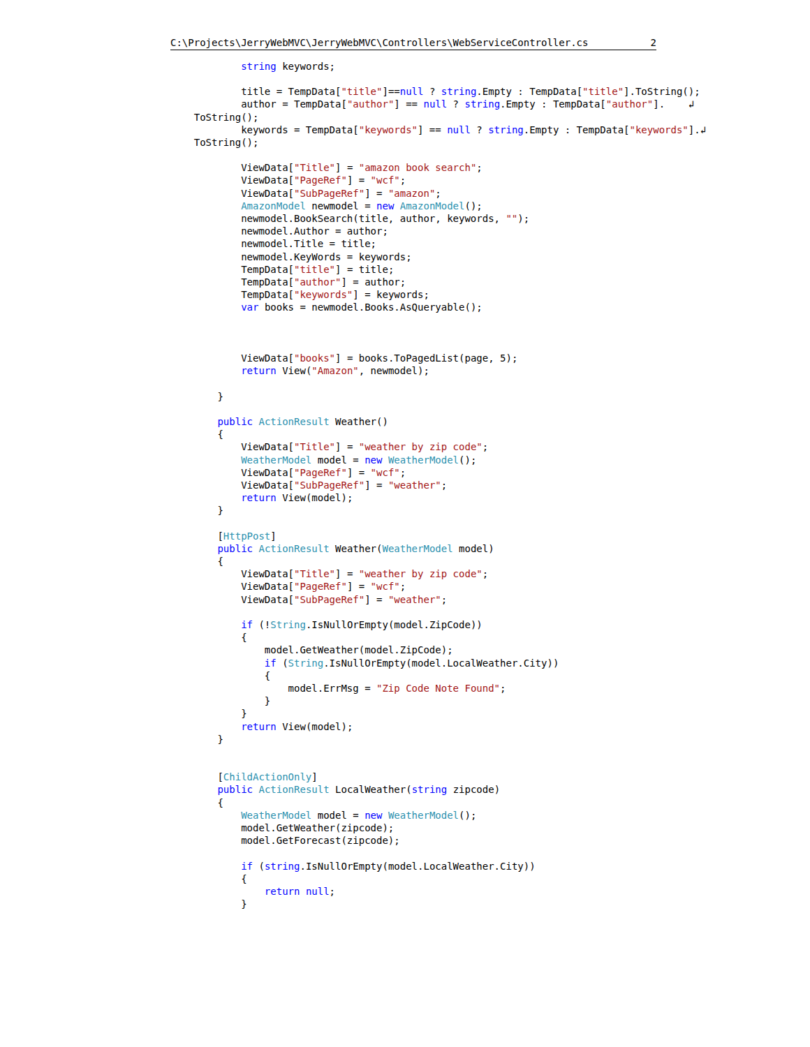C:\Projects\JerryWebMVC\JerryWebMVC\Controllers\WebServiceController.cs 2
            string keywords;

            title = TempData["title"]==null ? string.Empty : TempData["title"].ToString();
            author = TempData["author"] == null ? string.Empty : TempData["author"].    ↲
    ToString();
            keywords = TempData["keywords"] == null ? string.Empty : TempData["keywords"].↲
    ToString();

            ViewData["Title"] = "amazon book search";
            ViewData["PageRef"] = "wcf";
            ViewData["SubPageRef"] = "amazon";
            AmazonModel newmodel = new AmazonModel();
            newmodel.BookSearch(title, author, keywords, "");
            newmodel.Author = author;
            newmodel.Title = title;
            newmodel.KeyWords = keywords;
            TempData["title"] = title;
            TempData["author"] = author;
            TempData["keywords"] = keywords;
            var books = newmodel.Books.AsQueryable();



            ViewData["books"] = books.ToPagedList(page, 5);
            return View("Amazon", newmodel);

        }

        public ActionResult Weather()
        {
            ViewData["Title"] = "weather by zip code";
            WeatherModel model = new WeatherModel();
            ViewData["PageRef"] = "wcf";
            ViewData["SubPageRef"] = "weather";
            return View(model);
        }

        [HttpPost]
        public ActionResult Weather(WeatherModel model)
        {
            ViewData["Title"] = "weather by zip code";
            ViewData["PageRef"] = "wcf";
            ViewData["SubPageRef"] = "weather";

            if (!String.IsNullOrEmpty(model.ZipCode))
            {
                model.GetWeather(model.ZipCode);
                if (String.IsNullOrEmpty(model.LocalWeather.City))
                {
                    model.ErrMsg = "Zip Code Note Found";
                }
            }
            return View(model);
        }


        [ChildActionOnly]
        public ActionResult LocalWeather(string zipcode)
        {
            WeatherModel model = new WeatherModel();
            model.GetWeather(zipcode);
            model.GetForecast(zipcode);

            if (string.IsNullOrEmpty(model.LocalWeather.City))
            {
                return null;
            }